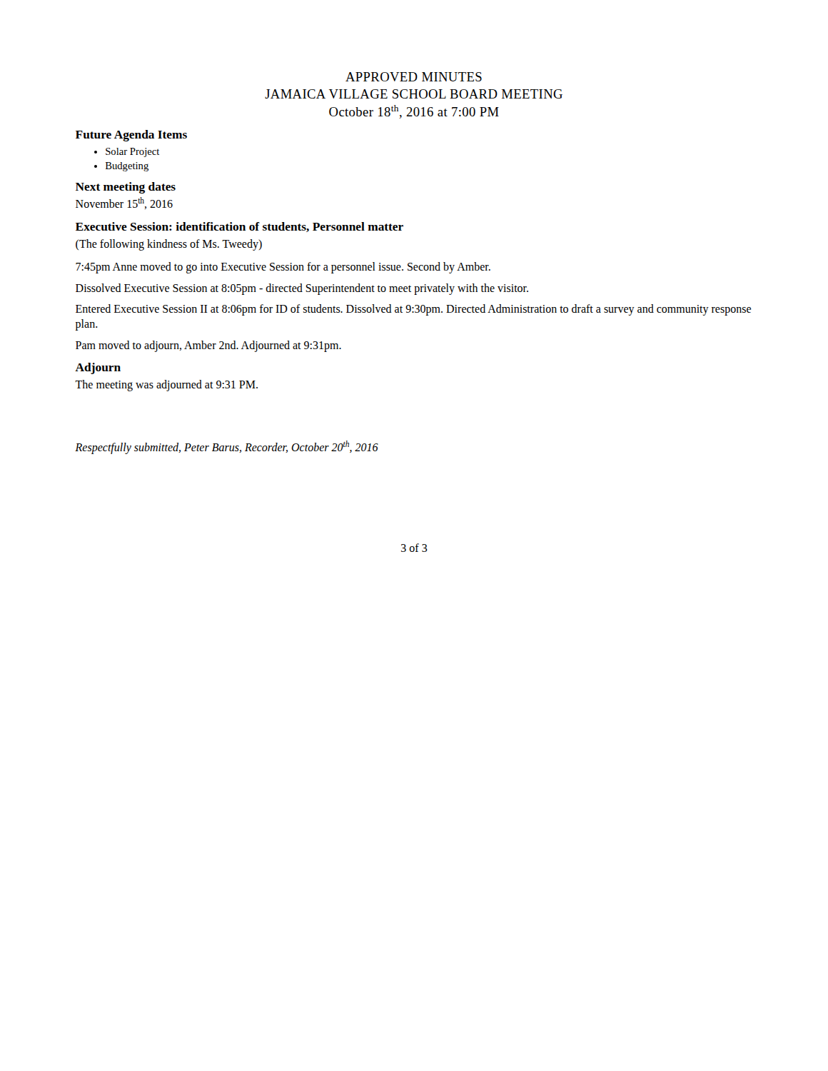APPROVED MINUTES
JAMAICA VILLAGE SCHOOL BOARD MEETING
October 18th, 2016 at 7:00 PM
Future Agenda Items
Solar Project
Budgeting
Next meeting dates
November 15th, 2016
Executive Session: identification of students, Personnel matter
(The following kindness of Ms. Tweedy)
7:45pm Anne moved to go into Executive Session for a personnel issue. Second by Amber.
Dissolved Executive Session at 8:05pm - directed Superintendent to meet privately with the visitor.
Entered Executive Session II at 8:06pm for ID of students. Dissolved at 9:30pm. Directed Administration to draft a survey and community response plan.
Pam moved to adjourn, Amber 2nd. Adjourned at 9:31pm.
Adjourn
The meeting was adjourned at 9:31 PM.
Respectfully submitted, Peter Barus, Recorder, October 20th, 2016
3 of 3